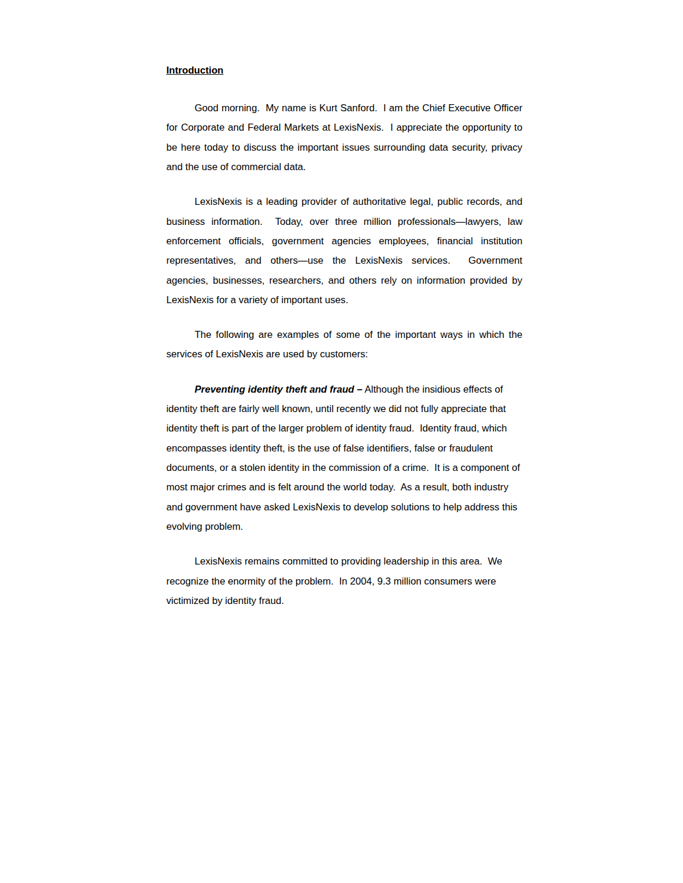Introduction
Good morning. My name is Kurt Sanford. I am the Chief Executive Officer for Corporate and Federal Markets at LexisNexis. I appreciate the opportunity to be here today to discuss the important issues surrounding data security, privacy and the use of commercial data.
LexisNexis is a leading provider of authoritative legal, public records, and business information. Today, over three million professionals—lawyers, law enforcement officials, government agencies employees, financial institution representatives, and others—use the LexisNexis services. Government agencies, businesses, researchers, and others rely on information provided by LexisNexis for a variety of important uses.
The following are examples of some of the important ways in which the services of LexisNexis are used by customers:
Preventing identity theft and fraud – Although the insidious effects of identity theft are fairly well known, until recently we did not fully appreciate that identity theft is part of the larger problem of identity fraud. Identity fraud, which encompasses identity theft, is the use of false identifiers, false or fraudulent documents, or a stolen identity in the commission of a crime. It is a component of most major crimes and is felt around the world today. As a result, both industry and government have asked LexisNexis to develop solutions to help address this evolving problem.
LexisNexis remains committed to providing leadership in this area. We recognize the enormity of the problem. In 2004, 9.3 million consumers were victimized by identity fraud.